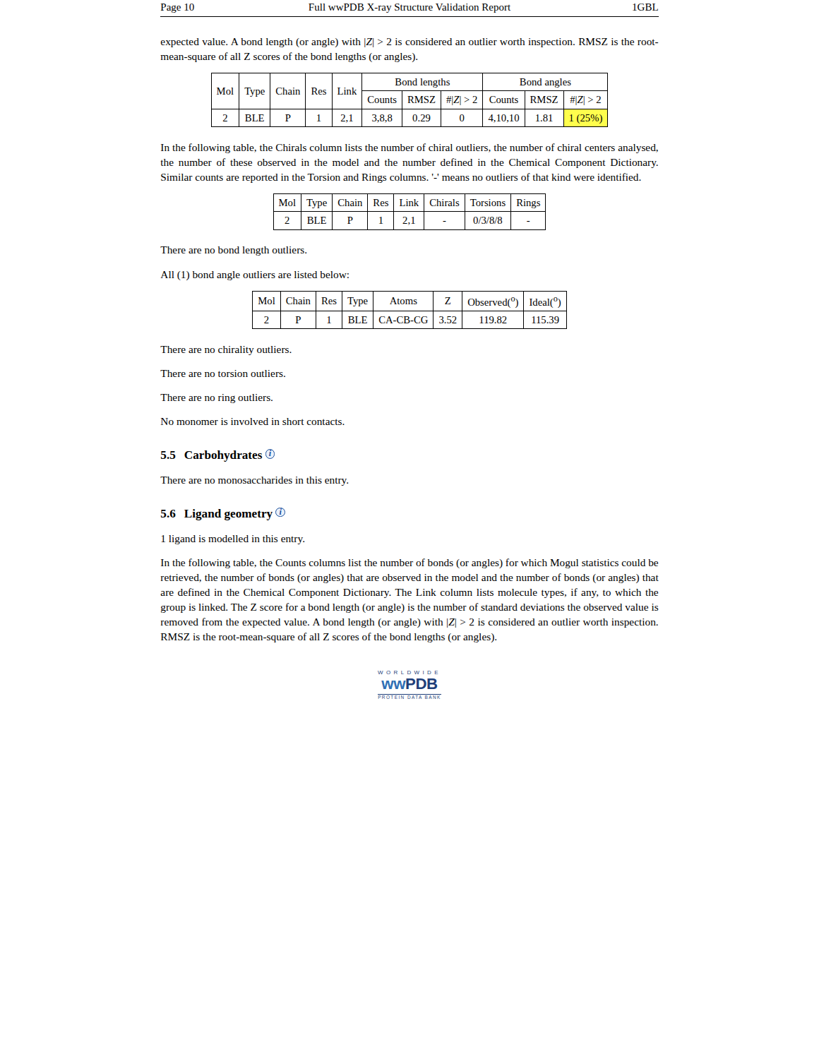Page 10
Full wwPDB X-ray Structure Validation Report
1GBL
expected value. A bond length (or angle) with |Z| > 2 is considered an outlier worth inspection. RMSZ is the root-mean-square of all Z scores of the bond lengths (or angles).
| Mol | Type | Chain | Res | Link | Bond lengths | Bond angles |
| --- | --- | --- | --- | --- | --- | --- |
| Counts | RMSZ | #/ Z / > 2 | Counts | RMSZ | #/ Z / > 2 |
| 2 | BLE | P | 1 | 2,1 | 3,8,8 | 0.29 | 0 | 4,10,10 | 1.81 | 1 (25%) |
In the following table, the Chirals column lists the number of chiral outliers, the number of chiral centers analysed, the number of these observed in the model and the number defined in the Chemical Component Dictionary. Similar counts are reported in the Torsion and Rings columns. '-' means no outliers of that kind were identified.
| Mol | Type | Chain | Res | Link | Chirals | Torsions | Rings |
| --- | --- | --- | --- | --- | --- | --- | --- |
| 2 | BLE | P | 1 | 2,1 | - | 0/3/8/8 | - |
There are no bond length outliers.
All (1) bond angle outliers are listed below:
| Mol | Chain | Res | Type | Atoms | Z | Observed( o ) | Ideal( o ) |
| --- | --- | --- | --- | --- | --- | --- | --- |
| 2 | P | 1 | BLE | CA-CB-CG | 3.52 | 119.82 | 115.39 |
There are no chirality outliers.
There are no torsion outliers.
There are no ring outliers.
No monomer is involved in short contacts.
5.5 Carbohydratesi
There are no monosaccharides in this entry.
5.6 Ligand geometryi
1 ligand is modelled in this entry.
In the following table, the Counts columns list the number of bonds (or angles) for which Mogul statistics could be retrieved, the number of bonds (or angles) that are observed in the model and the number of bonds (or angles) that are defined in the Chemical Component Dictionary. The Link column lists molecule types, if any, to which the group is linked. The Z score for a bond length (or angle) is the number of standard deviations the observed value is removed from the expected value. A bond length (or angle) with |Z| > 2 is considered an outlier worth inspection. RMSZ is the root-mean-square of all Z scores of the bond lengths (or angles).
WORLDWIDE
ww PDB
PROTEIN DATA BANK